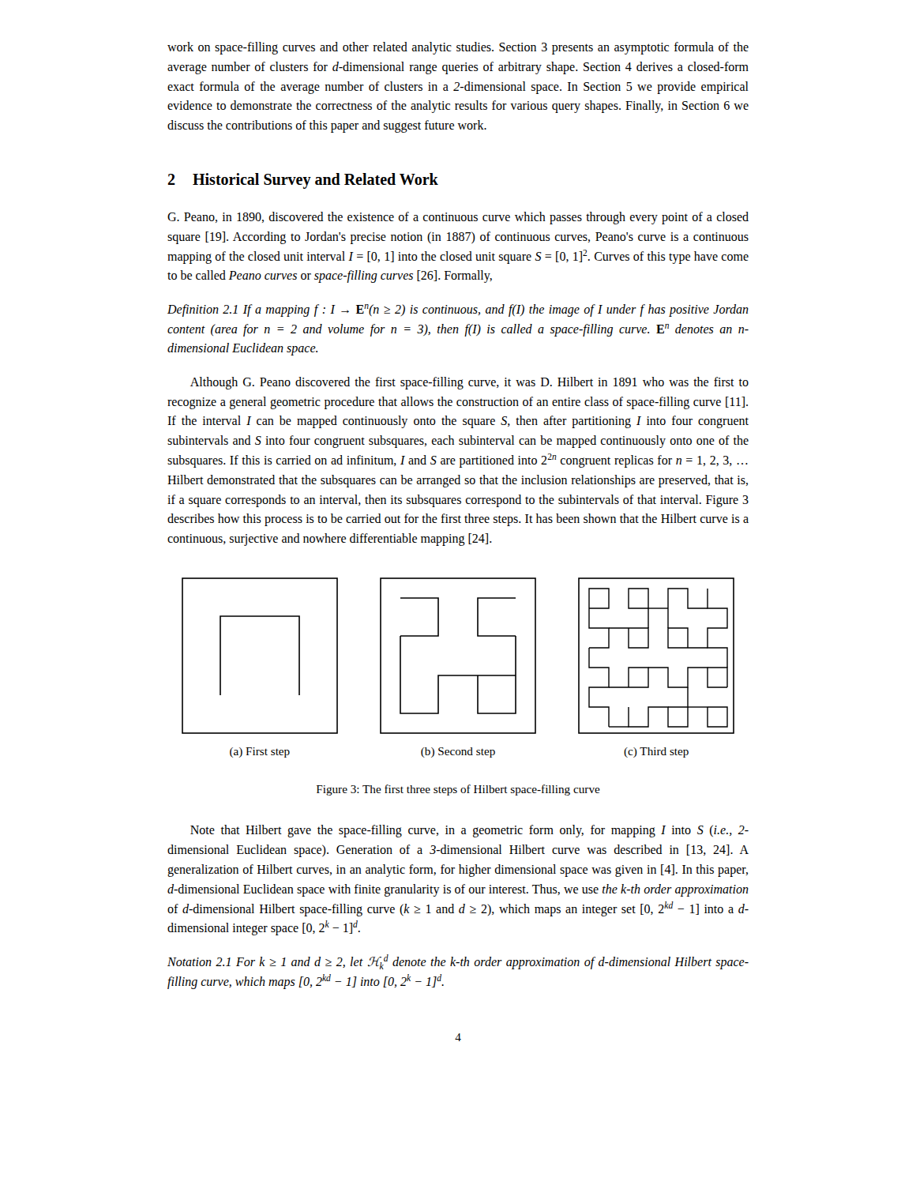work on space-filling curves and other related analytic studies. Section 3 presents an asymptotic formula of the average number of clusters for d-dimensional range queries of arbitrary shape. Section 4 derives a closed-form exact formula of the average number of clusters in a 2-dimensional space. In Section 5 we provide empirical evidence to demonstrate the correctness of the analytic results for various query shapes. Finally, in Section 6 we discuss the contributions of this paper and suggest future work.
2 Historical Survey and Related Work
G. Peano, in 1890, discovered the existence of a continuous curve which passes through every point of a closed square [19]. According to Jordan's precise notion (in 1887) of continuous curves, Peano's curve is a continuous mapping of the closed unit interval I = [0, 1] into the closed unit square S = [0, 1]2. Curves of this type have come to be called Peano curves or space-filling curves [26]. Formally,
Definition 2.1 If a mapping f : I → En(n ≥ 2) is continuous, and f(I) the image of I under f has positive Jordan content (area for n = 2 and volume for n = 3), then f(I) is called a space-filling curve. En denotes an n-dimensional Euclidean space.
Although G. Peano discovered the first space-filling curve, it was D. Hilbert in 1891 who was the first to recognize a general geometric procedure that allows the construction of an entire class of space-filling curve [11]. If the interval I can be mapped continuously onto the square S, then after partitioning I into four congruent subintervals and S into four congruent subsquares, each subinterval can be mapped continuously onto one of the subsquares. If this is carried on ad infinitum, I and S are partitioned into 22n congruent replicas for n = 1, 2, 3, … Hilbert demonstrated that the subsquares can be arranged so that the inclusion relationships are preserved, that is, if a square corresponds to an interval, then its subsquares correspond to the subintervals of that interval. Figure 3 describes how this process is to be carried out for the first three steps. It has been shown that the Hilbert curve is a continuous, surjective and nowhere differentiable mapping [24].
(a) First step
(b) Second step
(c) Third step
Figure 3: The first three steps of Hilbert space-filling curve
Note that Hilbert gave the space-filling curve, in a geometric form only, for mapping I into S (i.e., 2-dimensional Euclidean space). Generation of a 3-dimensional Hilbert curve was described in [13, 24]. A generalization of Hilbert curves, in an analytic form, for higher dimensional space was given in [4]. In this paper, d-dimensional Euclidean space with finite granularity is of our interest. Thus, we use the k-th order approximation of d-dimensional Hilbert space-filling curve (k ≥ 1 and d ≥ 2), which maps an integer set [0, 2kd − 1] into a d-dimensional integer space [0, 2k − 1]d.
Notation 2.1 For k ≥ 1 and d ≥ 2, let ℋkd denote the k-th order approximation of d-dimensional Hilbert space-filling curve, which maps [0, 2kd − 1] into [0, 2k − 1]d.
4